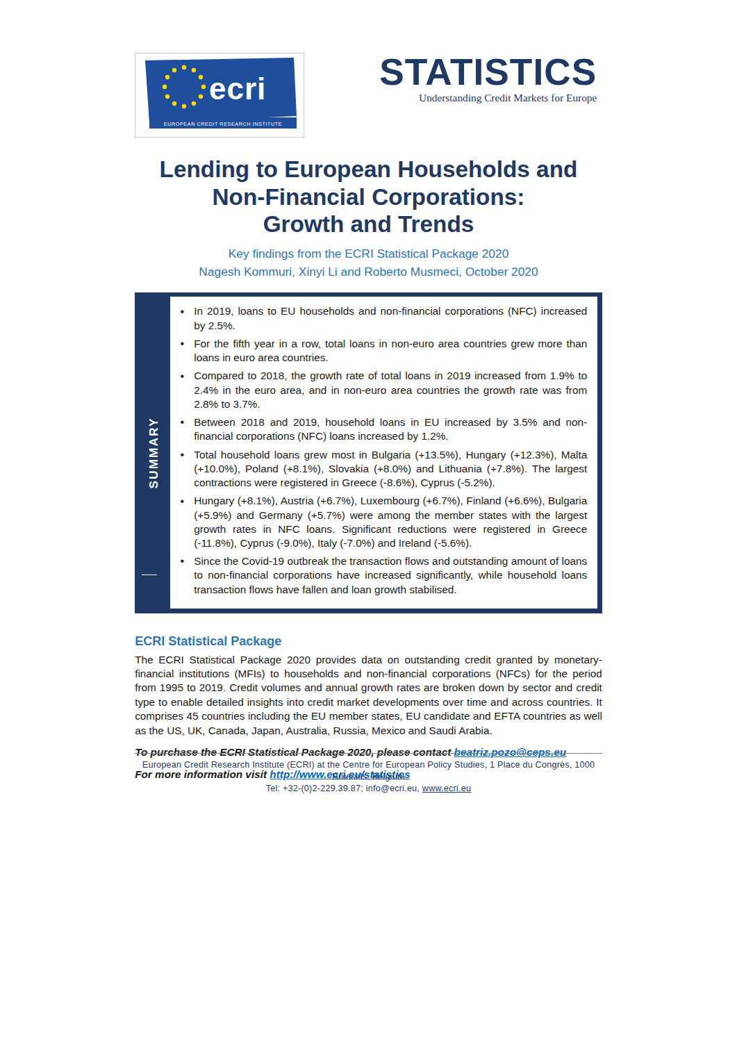ecri EUROPEAN CREDIT RESEARCH INSTITUTE
STATISTICS
Understanding Credit Markets for Europe
Lending to European Households and
Non-Financial Corporations:
Growth and Trends
Key findings from the ECRI Statistical Package 2020
Nagesh Kommuri, Xinyi Li and Roberto Musmeci, October 2020
SUMMARY
In 2019, loans to EU households and non-financial corporations (NFC) increased by 2.5%.
For the fifth year in a row, total loans in non-euro area countries grew more than loans in euro area countries.
Compared to 2018, the growth rate of total loans in 2019 increased from 1.9% to 2.4% in the euro area, and in non-euro area countries the growth rate was from 2.8% to 3.7%.
Between 2018 and 2019, household loans in EU increased by 3.5% and non-financial corporations (NFC) loans increased by 1.2%.
Total household loans grew most in Bulgaria (+13.5%), Hungary (+12.3%), Malta (+10.0%), Poland (+8.1%), Slovakia (+8.0%) and Lithuania (+7.8%). The largest contractions were registered in Greece (-8.6%), Cyprus (-5.2%).
Hungary (+8.1%), Austria (+6.7%), Luxembourg (+6.7%), Finland (+6.6%), Bulgaria (+5.9%) and Germany (+5.7%) were among the member states with the largest growth rates in NFC loans. Significant reductions were registered in Greece (-11.8%), Cyprus (-9.0%), Italy (-7.0%) and Ireland (-5.6%).
Since the Covid-19 outbreak the transaction flows and outstanding amount of loans to non-financial corporations have increased significantly, while household loans transaction flows have fallen and loan growth stabilised.
ECRI Statistical Package
The ECRI Statistical Package 2020 provides data on outstanding credit granted by monetary-financial institutions (MFIs) to households and non-financial corporations (NFCs) for the period from 1995 to 2019. Credit volumes and annual growth rates are broken down by sector and credit type to enable detailed insights into credit market developments over time and across countries. It comprises 45 countries including the EU member states, EU candidate and EFTA countries as well as the US, UK, Canada, Japan, Australia, Russia, Mexico and Saudi Arabia.
To purchase the ECRI Statistical Package 2020, please contact beatriz.pozo@ceps.eu
For more information visit http://www.ecri.eu/statistics
European Credit Research Institute (ECRI) at the Centre for European Policy Studies, 1 Place du Congrès, 1000 Brussels, Belgium
Tel: +32-(0)2-229.39.87; info@ecri.eu, www.ecri.eu